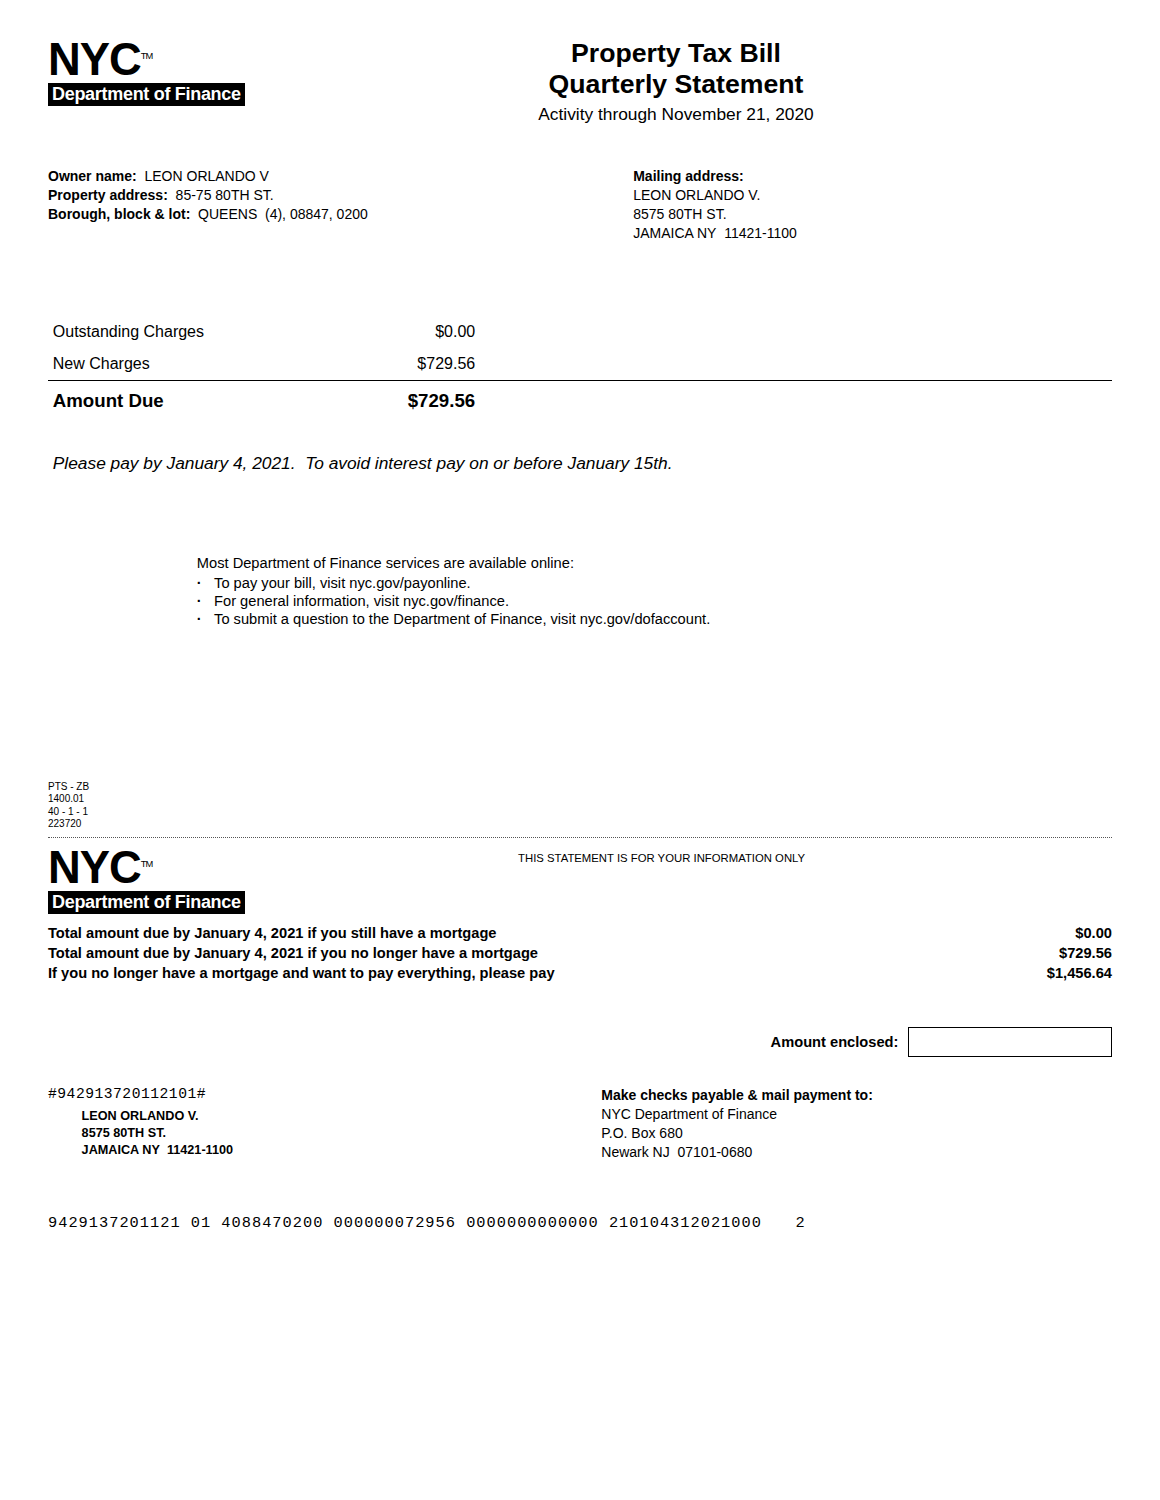NYCTM
Department of Finance
Property Tax Bill
Quarterly Statement
Activity through November 21, 2020
Owner name: LEON ORLANDO V
Property address: 85-75 80TH ST.
Borough, block & lot: QUEENS (4), 08847, 0200
Mailing address:
LEON ORLANDO V.
8575 80TH ST.
JAMAICA NY 11421-1100
| Outstanding Charges | $0.00 | |
| New Charges | $729.56 | |
| Amount Due | $729.56 | |
Please pay by January 4, 2021. To avoid interest pay on or before January 15th.
Most Department of Finance services are available online:
To pay your bill, visit nyc.gov/payonline.
For general information, visit nyc.gov/finance.
To submit a question to the Department of Finance, visit nyc.gov/dofaccount.
PTS - ZB
1400.01
40 - 1 - 1
223720
NYCTM
Department of Finance
THIS STATEMENT IS FOR YOUR INFORMATION ONLY
| Total amount due by January 4, 2021 if you still have a mortgage | $0.00 |
| Total amount due by January 4, 2021 if you no longer have a mortgage | $729.56 |
| If you no longer have a mortgage and want to pay everything, please pay | $1,456.64 |
Amount enclosed:
#942913720112101#
LEON ORLANDO V.
8575 80TH ST.
JAMAICA NY 11421-1100
Make checks payable & mail payment to:
NYC Department of Finance
P.O. Box 680
Newark NJ 07101-0680
9429137201121 01 4088470200 000000072956 0000000000000 2101043120210002